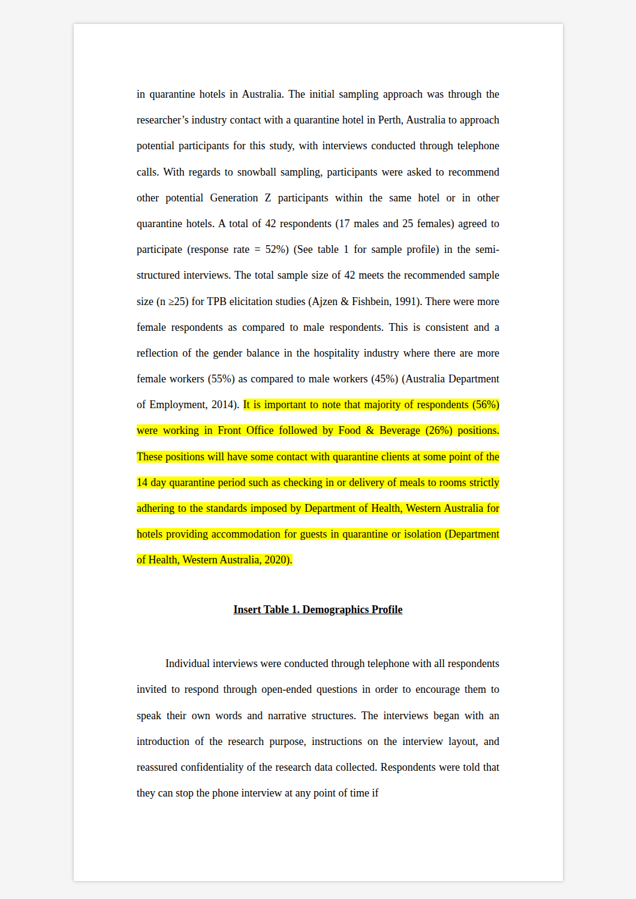in quarantine hotels in Australia. The initial sampling approach was through the researcher’s industry contact with a quarantine hotel in Perth, Australia to approach potential participants for this study, with interviews conducted through telephone calls. With regards to snowball sampling, participants were asked to recommend other potential Generation Z participants within the same hotel or in other quarantine hotels. A total of 42 respondents (17 males and 25 females) agreed to participate (response rate = 52%) (See table 1 for sample profile) in the semi-structured interviews. The total sample size of 42 meets the recommended sample size (n ≥25) for TPB elicitation studies (Ajzen & Fishbein, 1991). There were more female respondents as compared to male respondents. This is consistent and a reflection of the gender balance in the hospitality industry where there are more female workers (55%) as compared to male workers (45%) (Australia Department of Employment, 2014). It is important to note that majority of respondents (56%) were working in Front Office followed by Food & Beverage (26%) positions. These positions will have some contact with quarantine clients at some point of the 14 day quarantine period such as checking in or delivery of meals to rooms strictly adhering to the standards imposed by Department of Health, Western Australia for hotels providing accommodation for guests in quarantine or isolation (Department of Health, Western Australia, 2020).
Insert Table 1. Demographics Profile
Individual interviews were conducted through telephone with all respondents invited to respond through open-ended questions in order to encourage them to speak their own words and narrative structures. The interviews began with an introduction of the research purpose, instructions on the interview layout, and reassured confidentiality of the research data collected. Respondents were told that they can stop the phone interview at any point of time if